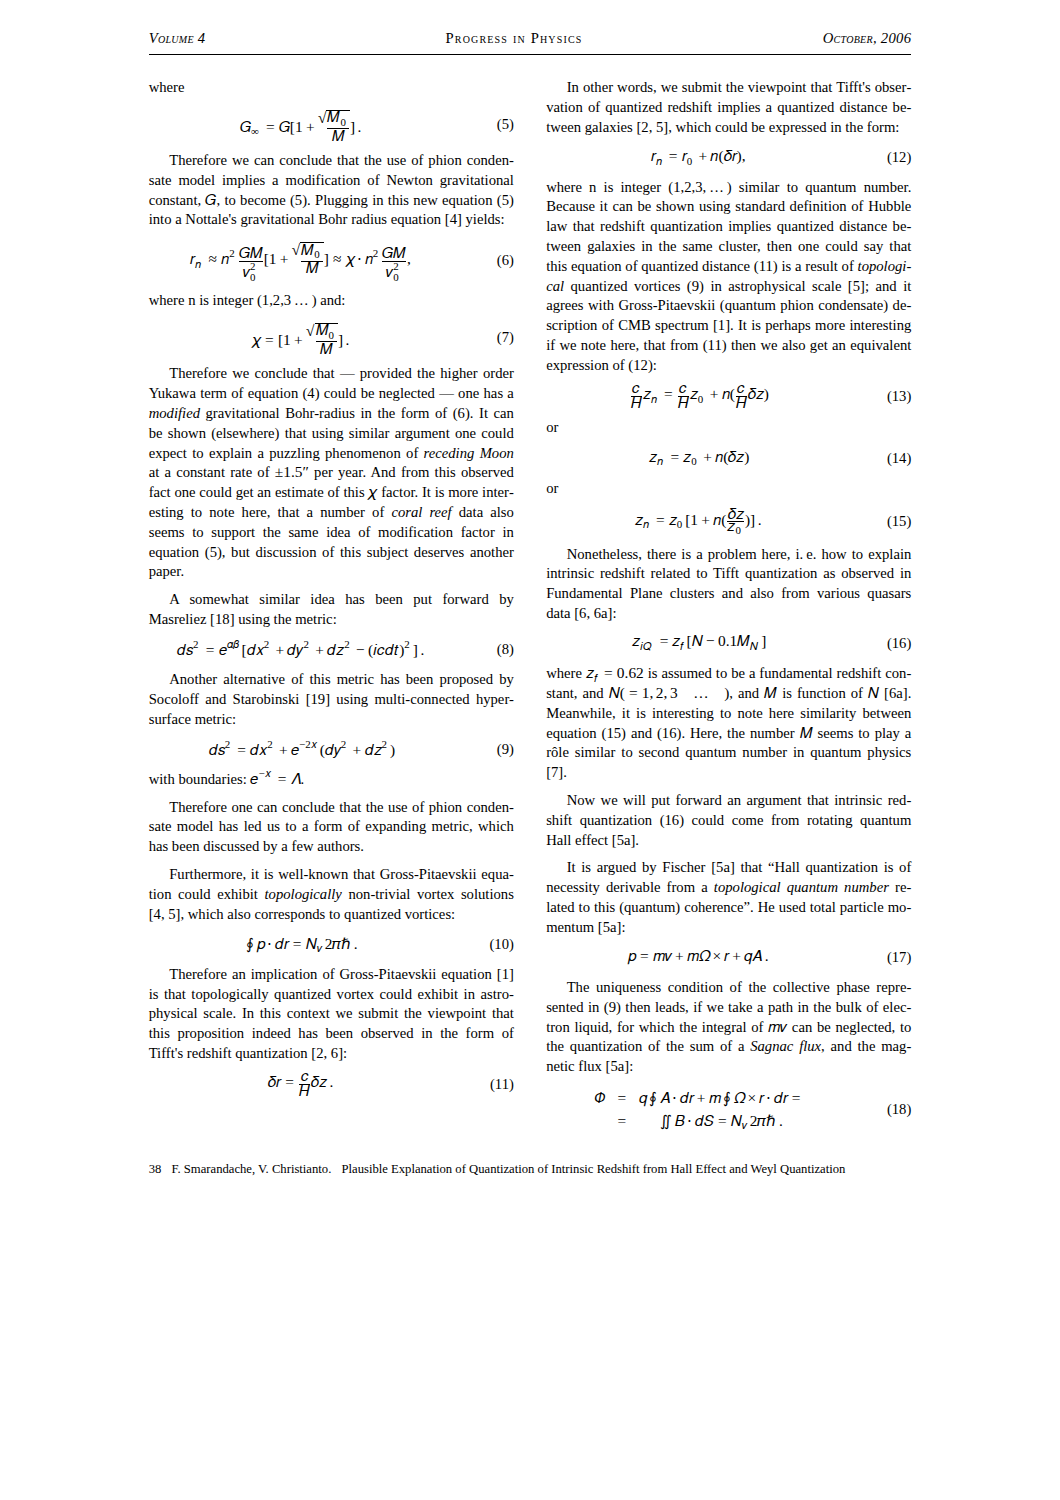Volume 4
Progress in Physics
October, 2006
where
G∞ = G [ 1 + M0 M ] .
(5)
Therefore we can conclude that the use of phion condensate model implies a modification of Newton gravitational constant, G, to become (5). Plugging in this new equation (5) into a Nottale's gravitational Bohr radius equation [4] yields:
rn ≈ n2 GM v02 [ 1 + M0 M ] ≈ χ ⋅ n2 GM v02 ,
(6)
where n is integer (1,2,3 … ) and:
χ = [ 1 + M0 M ] .
(7)
Therefore we conclude that — provided the higher order Yukawa term of equation (4) could be neglected — one has a modified gravitational Bohr-radius in the form of (6). It can be shown (elsewhere) that using similar argument one could expect to explain a puzzling phenomenon of receding Moon at a constant rate of ±1.5″ per year. And from this observed fact one could get an estimate of this χ factor. It is more interesting to note here, that a number of coral reef data also seems to support the same idea of modification factor in equation (5), but discussion of this subject deserves another paper.
A somewhat similar idea has been put forward by Masreliez [18] using the metric:
ds2 = eαβ [ dx2 + dy2 + dz2 − (icdt)2 ] .
(8)
Another alternative of this metric has been proposed by Socoloff and Starobinski [19] using multi-connected hyper-surface metric:
ds2 = dx2 + e−2x ( dy2 + dz2 )
(9)
with boundaries: e−x=Λ.
Therefore one can conclude that the use of phion condensate model has led us to a form of expanding metric, which has been discussed by a few authors.
Furthermore, it is well-known that Gross-Pitaevskii equation could exhibit topologically non-trivial vortex solutions [4, 5], which also corresponds to quantized vortices:
∮ p ⋅ dr = Nv 2πℏ .
(10)
Therefore an implication of Gross-Pitaevskii equation [1] is that topologically quantized vortex could exhibit in astrophysical scale. In this context we submit the viewpoint that this proposition indeed has been observed in the form of Tifft's redshift quantization [2, 6]:
δr = cH δz .
(11)
In other words, we submit the viewpoint that Tifft's observation of quantized redshift implies a quantized distance between galaxies [2, 5], which could be expressed in the form:
rn = r0 + n (δr) ,
(12)
where n is integer (1,2,3, … ) similar to quantum number. Because it can be shown using standard definition of Hubble law that redshift quantization implies quantized distance between galaxies in the same cluster, then one could say that this equation of quantized distance (11) is a result of topological quantized vortices (9) in astrophysical scale [5]; and it agrees with Gross-Pitaevskii (quantum phion condensate) description of CMB spectrum [1]. It is perhaps more interesting if we note here, that from (11) then we also get an equivalent expression of (12):
cH zn = cH z0 + n ( cH δz )
(13)
or
zn = z0 + n (δz)
(14)
or
zn = z0 [ 1 + n ( δz z0 ) ] .
(15)
Nonetheless, there is a problem here, i. e. how to explain intrinsic redshift related to Tifft quantization as observed in Fundamental Plane clusters and also from various quasars data [6, 6a]:
ziQ = zf [ N − 0.1 MN ]
(16)
where zf=0.62 is assumed to be a fundamental redshift constant, and N(=1,2,3 … ), and M is function of N [6a]. Meanwhile, it is interesting to note here similarity between equation (15) and (16). Here, the number M seems to play a rôle similar to second quantum number in quantum physics [7].
Now we will put forward an argument that intrinsic redshift quantization (16) could come from rotating quantum Hall effect [5a].
It is argued by Fischer [5a] that “Hall quantization is of necessity derivable from a topological quantum number related to this (quantum) coherence”. He used total particle momentum [5a]:
p = mv + mΩ × r + qA .
(17)
The uniqueness condition of the collective phase represented in (9) then leads, if we take a path in the bulk of electron liquid, for which the integral of mv can be neglected, to the quantization of the sum of a Sagnac flux, and the magnetic flux [5a]:
Φ = q ∮ A⋅dr + m ∮ Ω×r⋅dr = = ∬ B⋅dS = Nv 2πℏ .
(18)
38 F. Smarandache, V. Christianto. Plausible Explanation of Quantization of Intrinsic Redshift from Hall Effect and Weyl Quantization